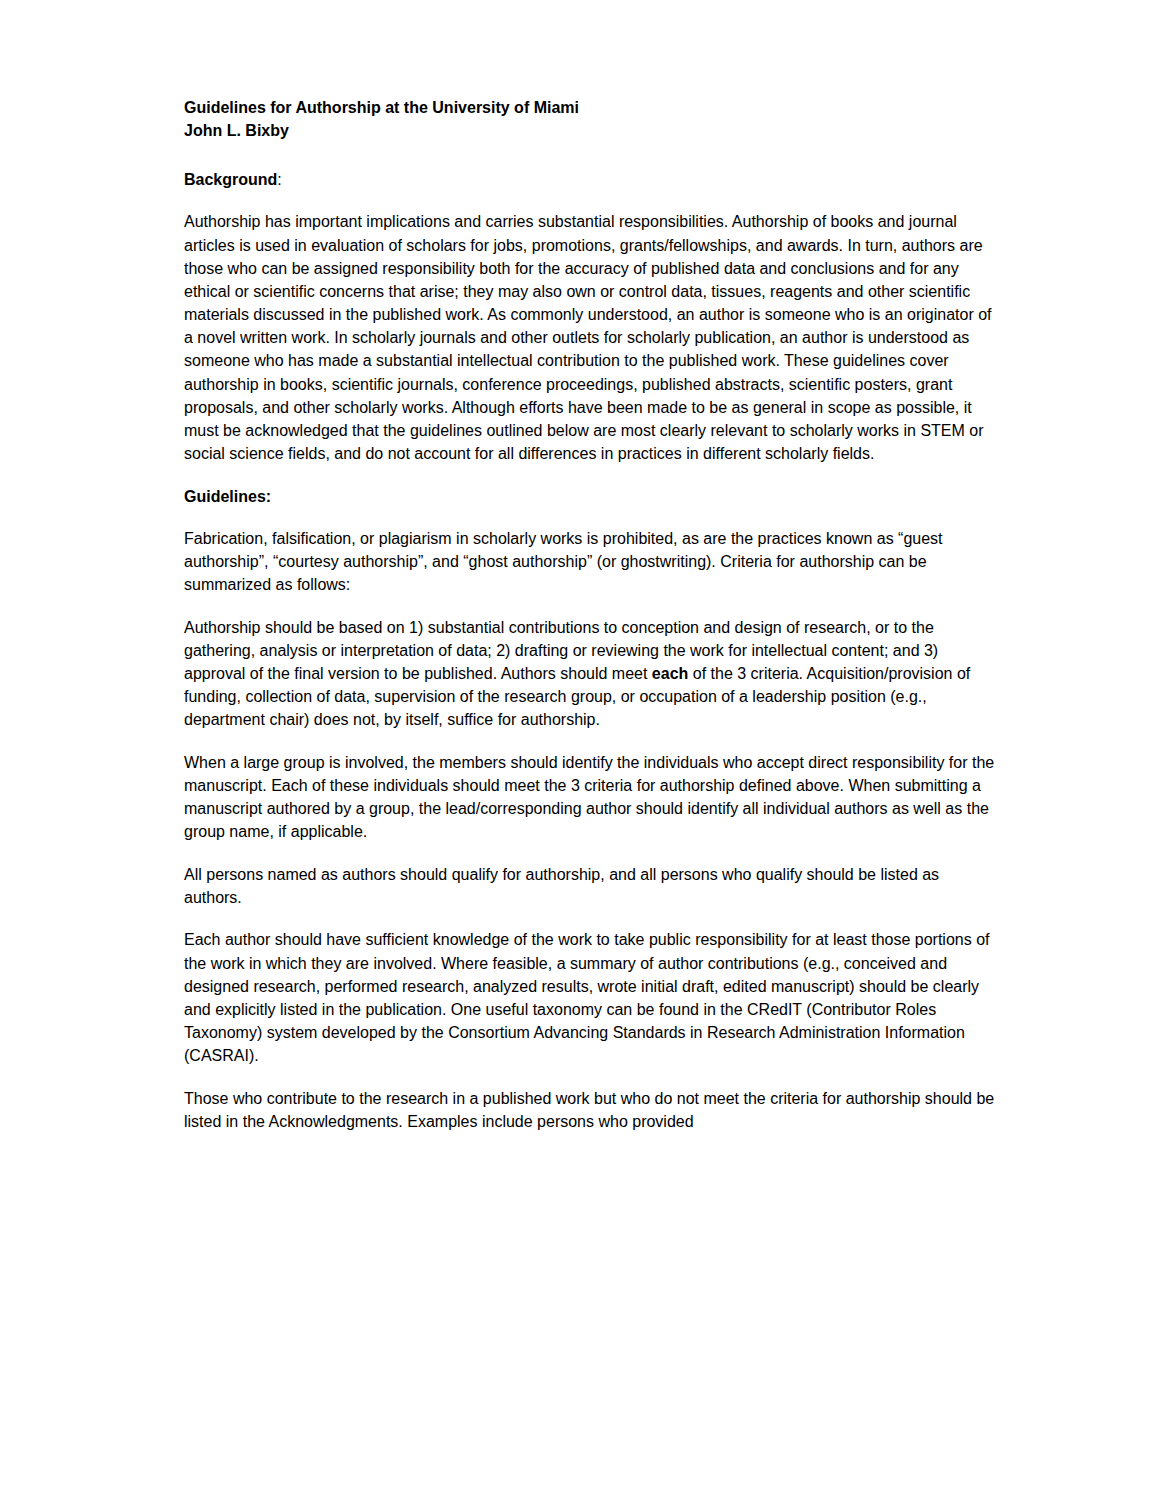Guidelines for Authorship at the University of Miami
John L. Bixby
Background
:
Authorship has important implications and carries substantial responsibilities. Authorship of books and journal articles is used in evaluation of scholars for jobs, promotions, grants/fellowships, and awards. In turn, authors are those who can be assigned responsibility both for the accuracy of published data and conclusions and for any ethical or scientific concerns that arise; they may also own or control data, tissues, reagents and other scientific materials discussed in the published work. As commonly understood, an author is someone who is an originator of a novel written work. In scholarly journals and other outlets for scholarly publication, an author is understood as someone who has made a substantial intellectual contribution to the published work. These guidelines cover authorship in books, scientific journals, conference proceedings, published abstracts, scientific posters, grant proposals, and other scholarly works. Although efforts have been made to be as general in scope as possible, it must be acknowledged that the guidelines outlined below are most clearly relevant to scholarly works in STEM or social science fields, and do not account for all differences in practices in different scholarly fields.
Guidelines:
Fabrication, falsification, or plagiarism in scholarly works is prohibited, as are the practices known as “guest authorship”, “courtesy authorship”, and “ghost authorship” (or ghostwriting). Criteria for authorship can be summarized as follows:
Authorship should be based on 1) substantial contributions to conception and design of research, or to the gathering, analysis or interpretation of data; 2) drafting or reviewing the work for intellectual content; and 3) approval of the final version to be published. Authors should meet each of the 3 criteria. Acquisition/provision of funding, collection of data, supervision of the research group, or occupation of a leadership position (e.g., department chair) does not, by itself, suffice for authorship.
When a large group is involved, the members should identify the individuals who accept direct responsibility for the manuscript. Each of these individuals should meet the 3 criteria for authorship defined above. When submitting a manuscript authored by a group, the lead/corresponding author should identify all individual authors as well as the group name, if applicable.
All persons named as authors should qualify for authorship, and all persons who qualify should be listed as authors.
Each author should have sufficient knowledge of the work to take public responsibility for at least those portions of the work in which they are involved. Where feasible, a summary of author contributions (e.g., conceived and designed research, performed research, analyzed results, wrote initial draft, edited manuscript) should be clearly and explicitly listed in the publication. One useful taxonomy can be found in the CRedIT (Contributor Roles Taxonomy) system developed by the Consortium Advancing Standards in Research Administration Information (CASRAI).
Those who contribute to the research in a published work but who do not meet the criteria for authorship should be listed in the Acknowledgments. Examples include persons who provided